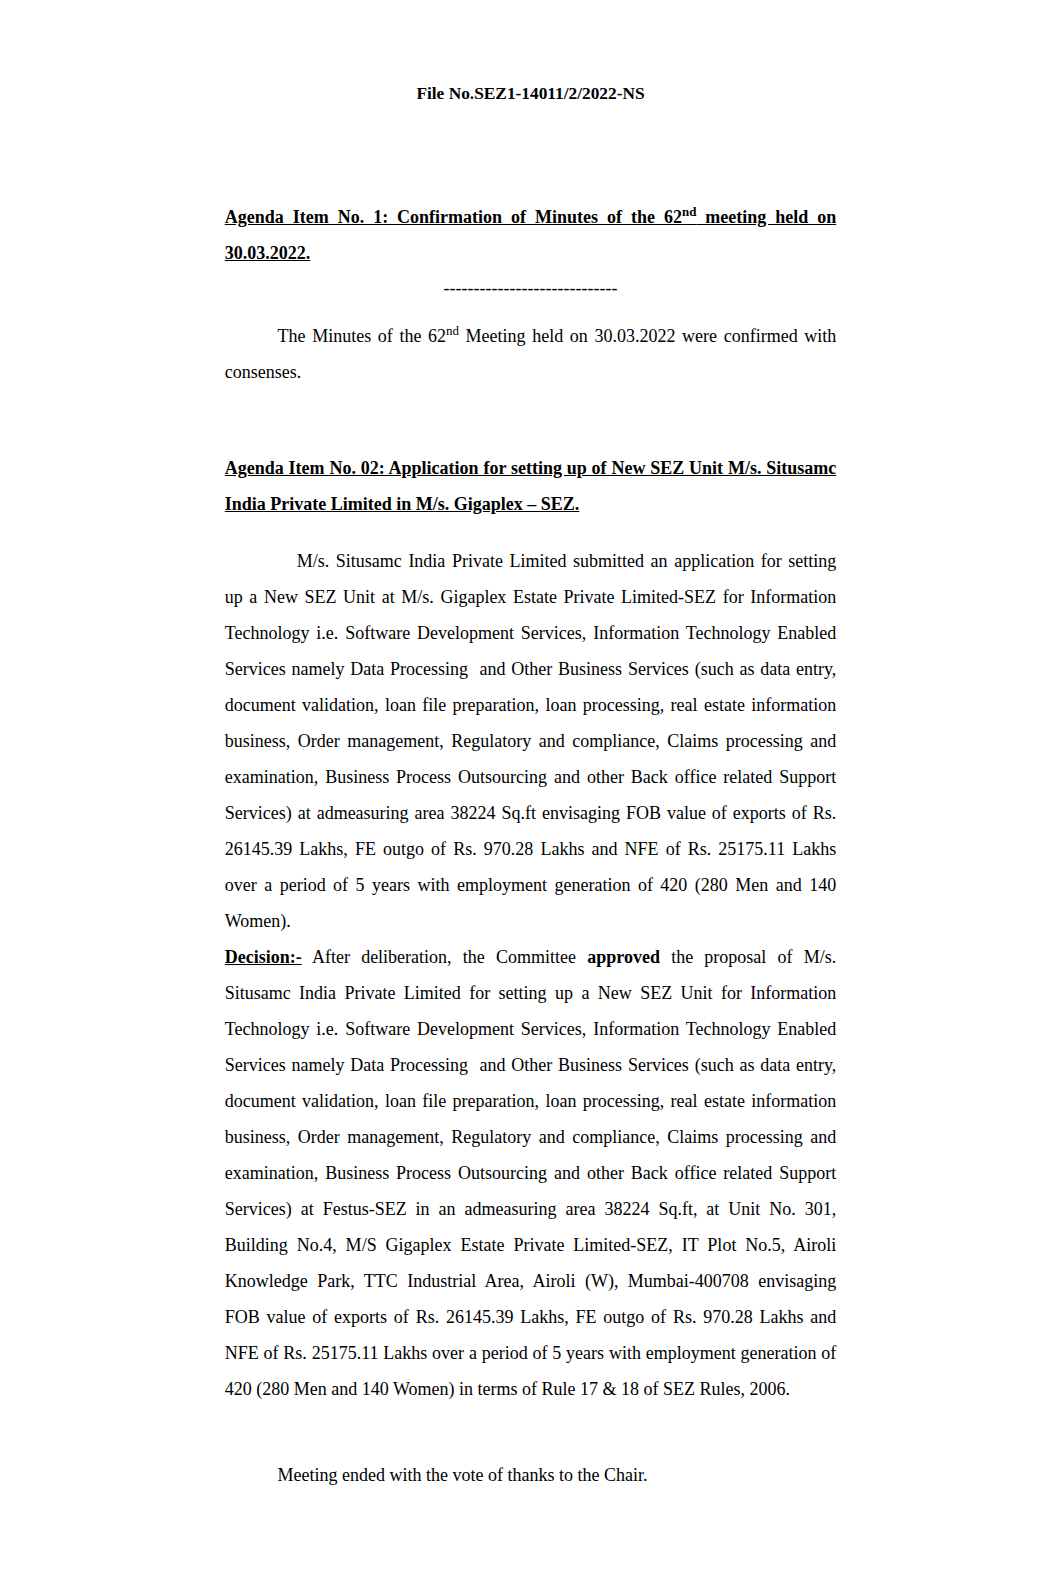File No.SEZ1-14011/2/2022-NS
Agenda Item No. 1: Confirmation of Minutes of the 62nd meeting held on 30.03.2022.
-----------------------------
The Minutes of the 62nd Meeting held on 30.03.2022 were confirmed with consenses.
Agenda Item No. 02: Application for setting up of New SEZ Unit M/s. Situsamc India Private Limited in M/s. Gigaplex – SEZ.
M/s. Situsamc India Private Limited submitted an application for setting up a New SEZ Unit at M/s. Gigaplex Estate Private Limited-SEZ for Information Technology i.e. Software Development Services, Information Technology Enabled Services namely Data Processing and Other Business Services (such as data entry, document validation, loan file preparation, loan processing, real estate information business, Order management, Regulatory and compliance, Claims processing and examination, Business Process Outsourcing and other Back office related Support Services) at admeasuring area 38224 Sq.ft envisaging FOB value of exports of Rs. 26145.39 Lakhs, FE outgo of Rs. 970.28 Lakhs and NFE of Rs. 25175.11 Lakhs over a period of 5 years with employment generation of 420 (280 Men and 140 Women).
Decision:- After deliberation, the Committee approved the proposal of M/s. Situsamc India Private Limited for setting up a New SEZ Unit for Information Technology i.e. Software Development Services, Information Technology Enabled Services namely Data Processing and Other Business Services (such as data entry, document validation, loan file preparation, loan processing, real estate information business, Order management, Regulatory and compliance, Claims processing and examination, Business Process Outsourcing and other Back office related Support Services) at Festus-SEZ in an admeasuring area 38224 Sq.ft, at Unit No. 301, Building No.4, M/S Gigaplex Estate Private Limited-SEZ, IT Plot No.5, Airoli Knowledge Park, TTC Industrial Area, Airoli (W), Mumbai-400708 envisaging FOB value of exports of Rs. 26145.39 Lakhs, FE outgo of Rs. 970.28 Lakhs and NFE of Rs. 25175.11 Lakhs over a period of 5 years with employment generation of 420 (280 Men and 140 Women) in terms of Rule 17 & 18 of SEZ Rules, 2006.
Meeting ended with the vote of thanks to the Chair.